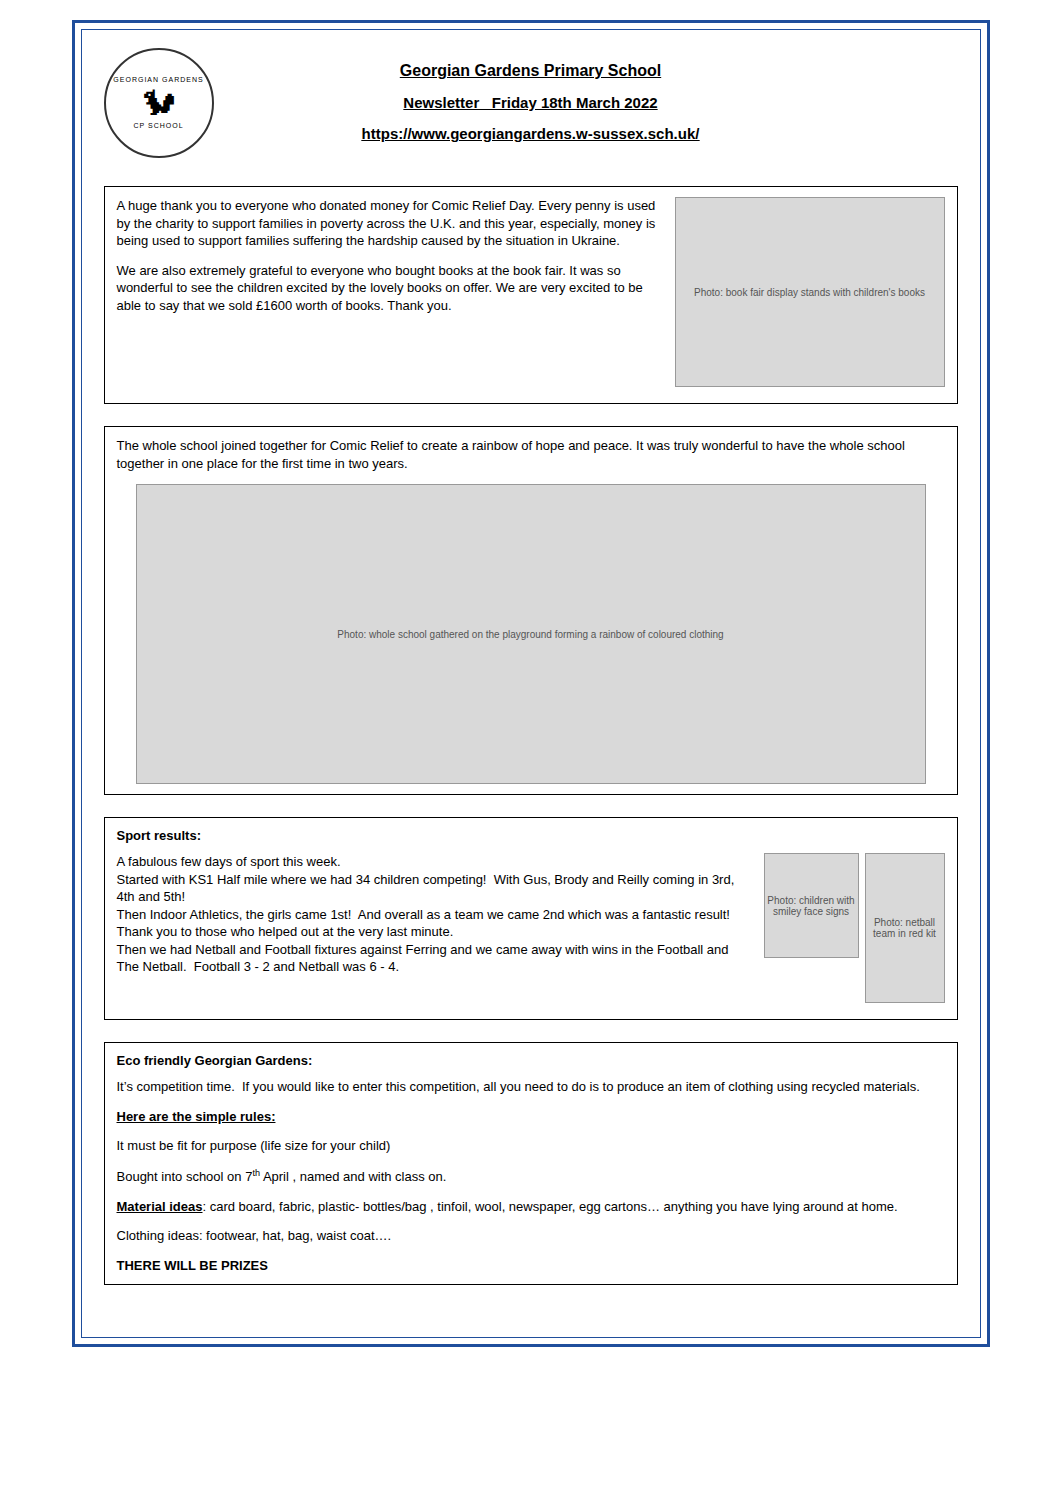GEORGIAN GARDENS
🐿
CP SCHOOL
Georgian Gardens Primary School
Newsletter Friday 18th March 2022
https://www.georgiangardens.w-sussex.sch.uk/
Photo: book fair display stands with children's books
A huge thank you to everyone who donated money for Comic Relief Day. Every penny is used by the charity to support families in poverty across the U.K. and this year, especially, money is being used to support families suffering the hardship caused by the situation in Ukraine.
We are also extremely grateful to everyone who bought books at the book fair. It was so wonderful to see the children excited by the lovely books on offer. We are very excited to be able to say that we sold £1600 worth of books. Thank you.
The whole school joined together for Comic Relief to create a rainbow of hope and peace. It was truly wonderful to have the whole school together in one place for the first time in two years.
Photo: whole school gathered on the playground forming a rainbow of coloured clothing
Sport results:
Photo: children with smiley face signs
Photo: netball team in red kit
A fabulous few days of sport this week.
Started with KS1 Half mile where we had 34 children competing! With Gus, Brody and Reilly coming in 3rd, 4th and 5th!
Then Indoor Athletics, the girls came 1st! And overall as a team we came 2nd which was a fantastic result! Thank you to those who helped out at the very last minute.
Then we had Netball and Football fixtures against Ferring and we came away with wins in the Football and The Netball. Football 3 - 2 and Netball was 6 - 4.
Eco friendly Georgian Gardens:
It’s competition time. If you would like to enter this competition, all you need to do is to produce an item of clothing using recycled materials.
Here are the simple rules:
It must be fit for purpose (life size for your child)
Bought into school on 7th April , named and with class on.
Material ideas: card board, fabric, plastic- bottles/bag , tinfoil, wool, newspaper, egg cartons… anything you have lying around at home.
Clothing ideas: footwear, hat, bag, waist coat….
THERE WILL BE PRIZES